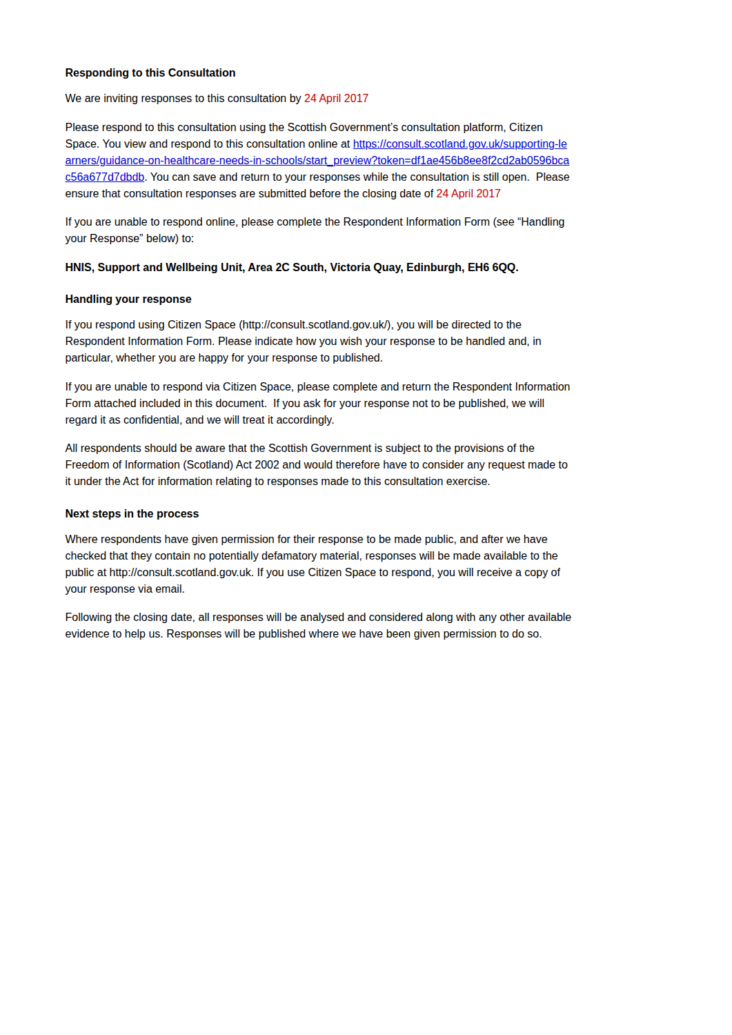Responding to this Consultation
We are inviting responses to this consultation by 24 April 2017
Please respond to this consultation using the Scottish Government’s consultation platform, Citizen Space. You view and respond to this consultation online at https://consult.scotland.gov.uk/supporting-learners/guidance-on-healthcare-needs-in-schools/start_preview?token=df1ae456b8ee8f2cd2ab0596bcac56a677d7dbdb. You can save and return to your responses while the consultation is still open. Please ensure that consultation responses are submitted before the closing date of 24 April 2017
If you are unable to respond online, please complete the Respondent Information Form (see “Handling your Response” below) to:
HNIS, Support and Wellbeing Unit, Area 2C South, Victoria Quay, Edinburgh, EH6 6QQ.
Handling your response
If you respond using Citizen Space (http://consult.scotland.gov.uk/), you will be directed to the Respondent Information Form. Please indicate how you wish your response to be handled and, in particular, whether you are happy for your response to published.
If you are unable to respond via Citizen Space, please complete and return the Respondent Information Form attached included in this document. If you ask for your response not to be published, we will regard it as confidential, and we will treat it accordingly.
All respondents should be aware that the Scottish Government is subject to the provisions of the Freedom of Information (Scotland) Act 2002 and would therefore have to consider any request made to it under the Act for information relating to responses made to this consultation exercise.
Next steps in the process
Where respondents have given permission for their response to be made public, and after we have checked that they contain no potentially defamatory material, responses will be made available to the public at http://consult.scotland.gov.uk. If you use Citizen Space to respond, you will receive a copy of your response via email.
Following the closing date, all responses will be analysed and considered along with any other available evidence to help us. Responses will be published where we have been given permission to do so.